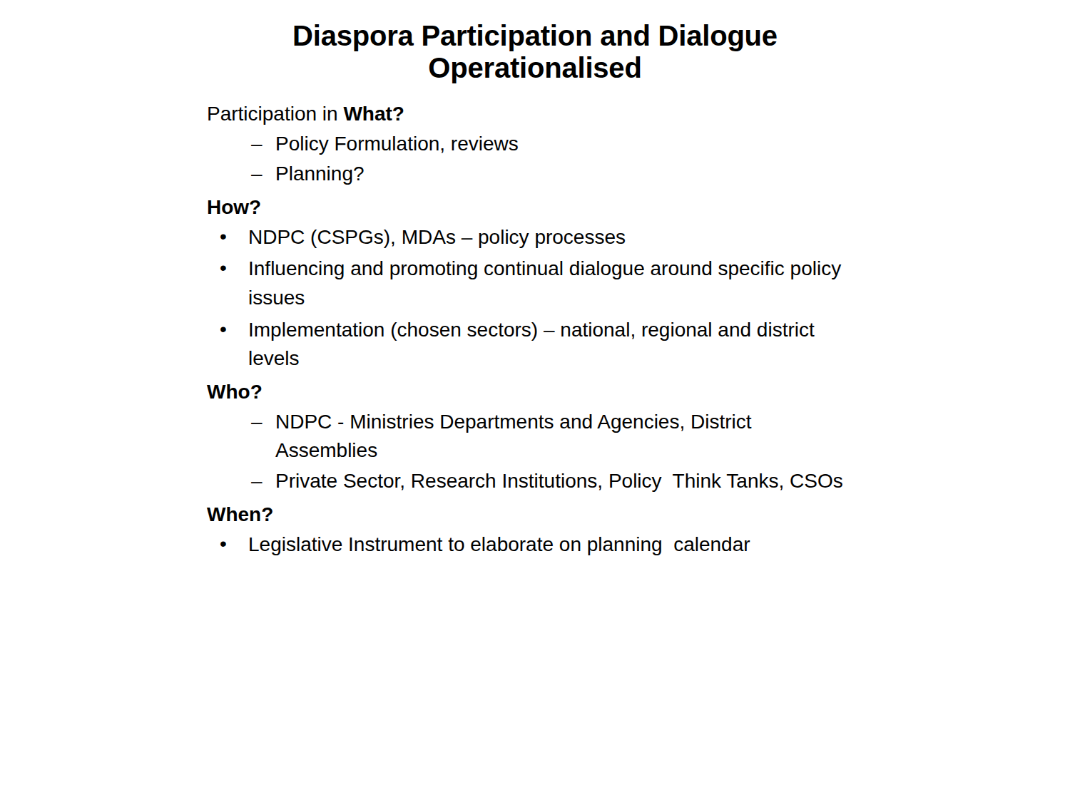Diaspora Participation and Dialogue Operationalised
Participation in What?
Policy Formulation, reviews
Planning?
How?
NDPC (CSPGs), MDAs – policy processes
Influencing and promoting continual dialogue around specific policy issues
Implementation (chosen sectors) – national, regional and district levels
Who?
NDPC - Ministries Departments and Agencies, District Assemblies
Private Sector, Research Institutions, Policy Think Tanks, CSOs
When?
Legislative Instrument to elaborate on planning calendar